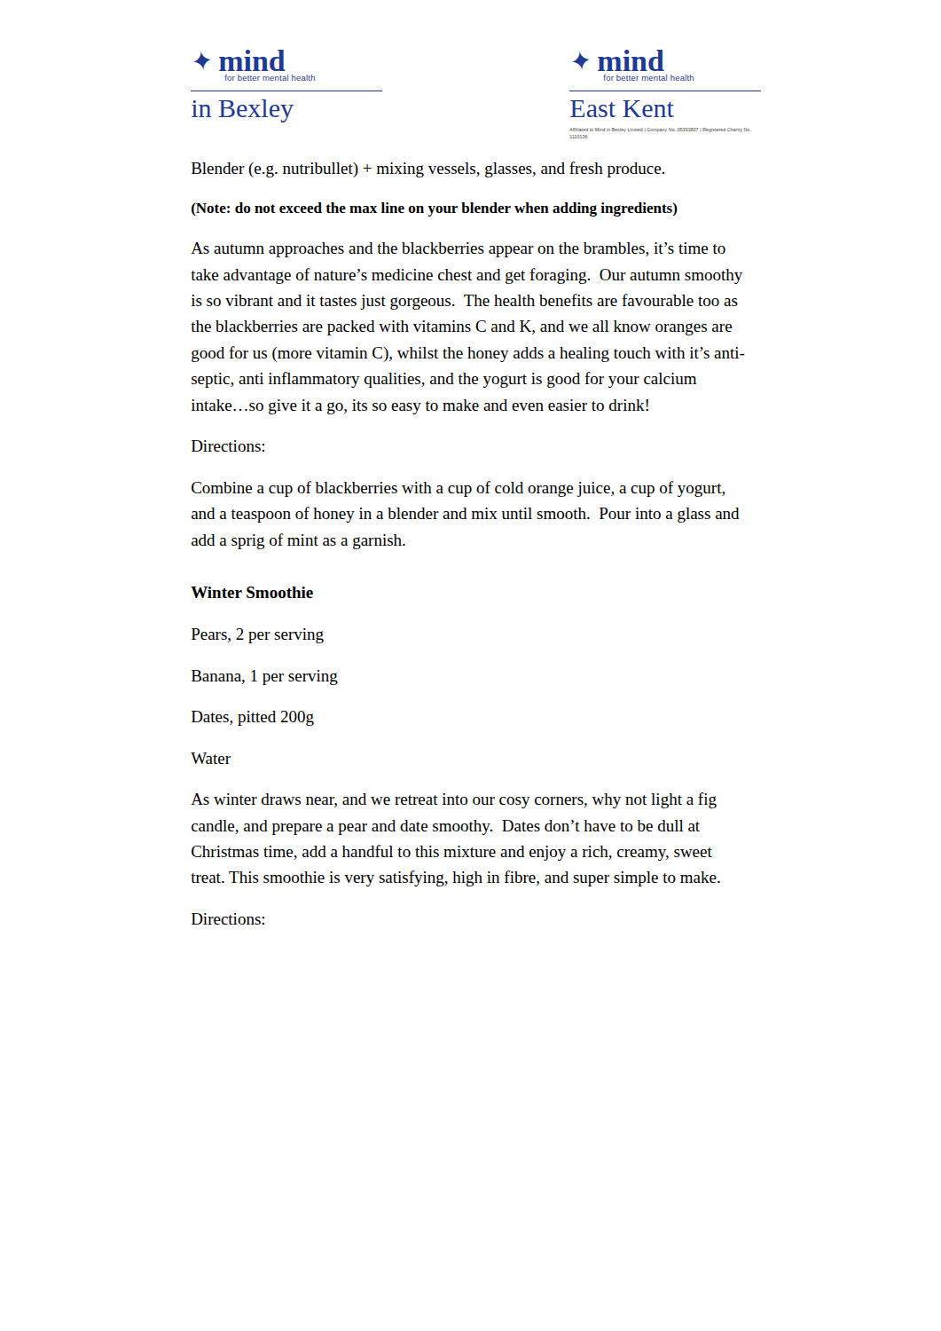✦ mind
for better mental health
in Bexley
✦ mind
for better mental health
East Kent
Affiliated to Mind in Bexley Limited | Company No. 05393807 | Registered Charity No. 1110136
Blender (e.g. nutribullet) + mixing vessels, glasses, and fresh produce.
(Note: do not exceed the max line on your blender when adding ingredients)
As autumn approaches and the blackberries appear on the brambles, it’s time to take advantage of nature’s medicine chest and get foraging. Our autumn smoothy is so vibrant and it tastes just gorgeous. The health benefits are favourable too as the blackberries are packed with vitamins C and K, and we all know oranges are good for us (more vitamin C), whilst the honey adds a healing touch with it’s anti-septic, anti inflammatory qualities, and the yogurt is good for your calcium intake…so give it a go, its so easy to make and even easier to drink!
Directions:
Combine a cup of blackberries with a cup of cold orange juice, a cup of yogurt, and a teaspoon of honey in a blender and mix until smooth. Pour into a glass and add a sprig of mint as a garnish.
Winter Smoothie
Pears, 2 per serving
Banana, 1 per serving
Dates, pitted 200g
Water
As winter draws near, and we retreat into our cosy corners, why not light a fig candle, and prepare a pear and date smoothy. Dates don’t have to be dull at Christmas time, add a handful to this mixture and enjoy a rich, creamy, sweet treat. This smoothie is very satisfying, high in fibre, and super simple to make.
Directions: